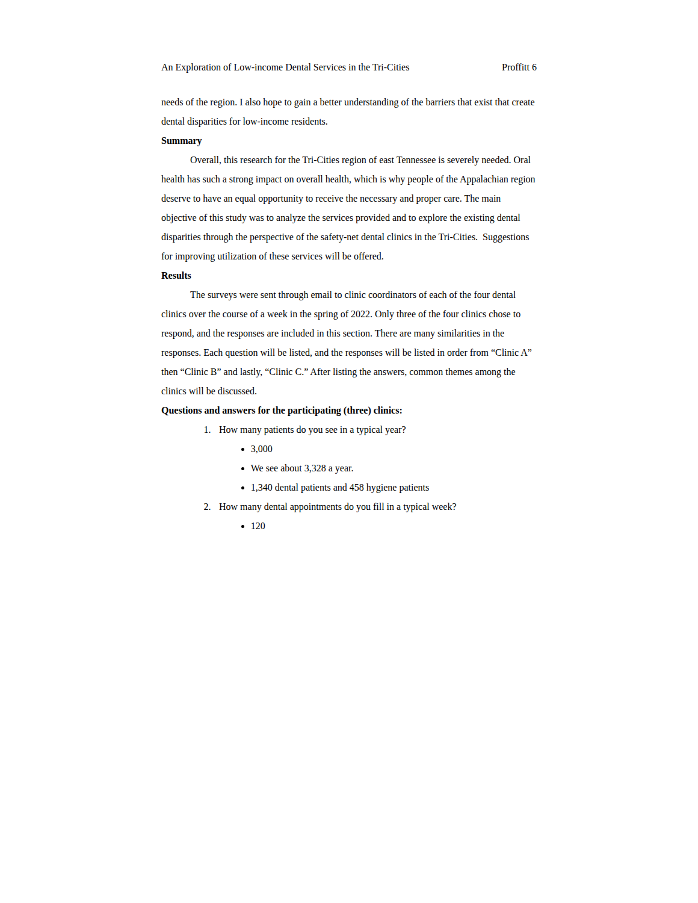An Exploration of Low-income Dental Services in the Tri-Cities Proffitt 6
needs of the region. I also hope to gain a better understanding of the barriers that exist that create dental disparities for low-income residents.
Summary
Overall, this research for the Tri-Cities region of east Tennessee is severely needed. Oral health has such a strong impact on overall health, which is why people of the Appalachian region deserve to have an equal opportunity to receive the necessary and proper care. The main objective of this study was to analyze the services provided and to explore the existing dental disparities through the perspective of the safety-net dental clinics in the Tri-Cities. Suggestions for improving utilization of these services will be offered.
Results
The surveys were sent through email to clinic coordinators of each of the four dental clinics over the course of a week in the spring of 2022. Only three of the four clinics chose to respond, and the responses are included in this section. There are many similarities in the responses. Each question will be listed, and the responses will be listed in order from “Clinic A” then “Clinic B” and lastly, “Clinic C.” After listing the answers, common themes among the clinics will be discussed.
Questions and answers for the participating (three) clinics:
How many patients do you see in a typical year?
3,000
We see about 3,328 a year.
1,340 dental patients and 458 hygiene patients
How many dental appointments do you fill in a typical week?
120